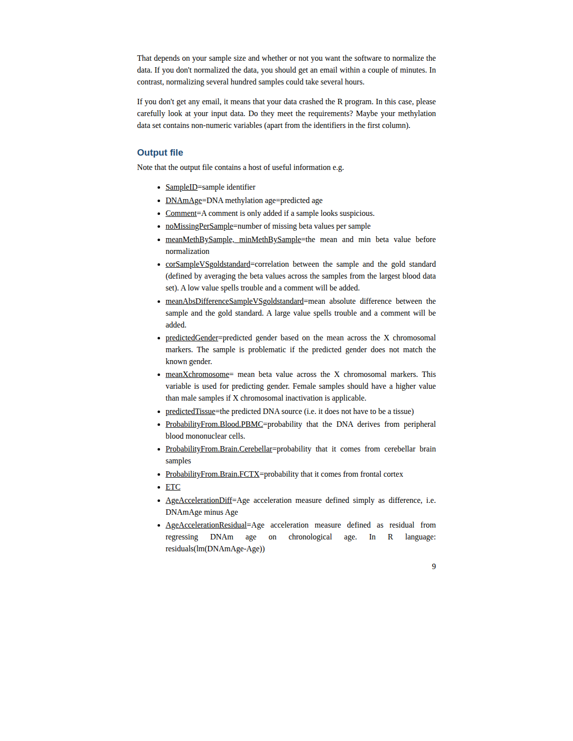That depends on your sample size and whether or not you want the software to normalize the data. If you don't normalized the data, you should get an email within a couple of minutes. In contrast, normalizing several hundred samples could take several hours.
If you don't get any email, it means that your data crashed the R program. In this case, please carefully look at your input data. Do they meet the requirements? Maybe your methylation data set contains non-numeric variables (apart from the identifiers in the first column).
Output file
Note that the output file contains a host of useful information e.g.
SampleID=sample identifier
DNAmAge=DNA methylation age=predicted age
Comment=A comment is only added if a sample looks suspicious.
noMissingPerSample=number of missing beta values per sample
meanMethBySample, minMethBySample=the mean and min beta value before normalization
corSampleVSgoldstandard=correlation between the sample and the gold standard (defined by averaging the beta values across the samples from the largest blood data set). A low value spells trouble and a comment will be added.
meanAbsDifferenceSampleVSgoldstandard=mean absolute difference between the sample and the gold standard. A large value spells trouble and a comment will be added.
predictedGender=predicted gender based on the mean across the X chromosomal markers. The sample is problematic if the predicted gender does not match the known gender.
meanXchromosome= mean beta value across the X chromosomal markers. This variable is used for predicting gender. Female samples should have a higher value than male samples if X chromosomal inactivation is applicable.
predictedTissue=the predicted DNA source (i.e. it does not have to be a tissue)
ProbabilityFrom.Blood.PBMC=probability that the DNA derives from peripheral blood mononuclear cells.
ProbabilityFrom.Brain.Cerebellar=probability that it comes from cerebellar brain samples
ProbabilityFrom.Brain.FCTX=probability that it comes from frontal cortex
ETC
AgeAccelerationDiff=Age acceleration measure defined simply as difference, i.e. DNAmAge minus Age
AgeAccelerationResidual=Age acceleration measure defined as residual from regressing DNAm age on chronological age. In R language: residuals(lm(DNAmAge-Age))
9